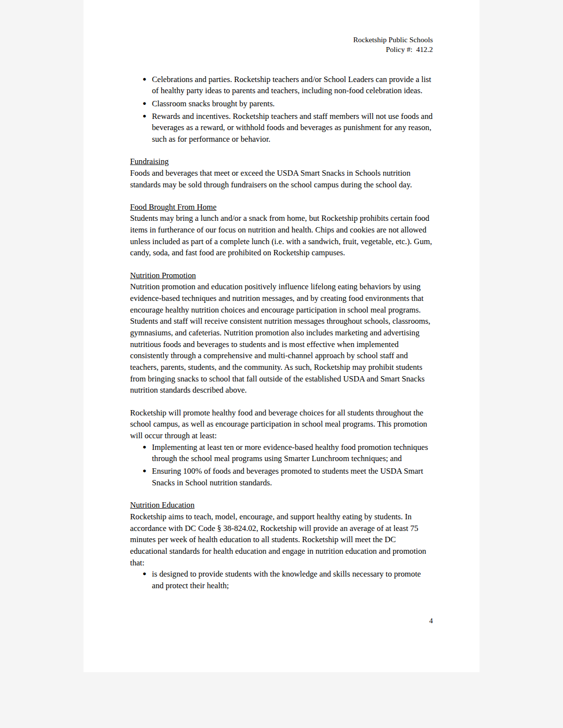Rocketship Public Schools
Policy #: 412.2
Celebrations and parties. Rocketship teachers and/or School Leaders can provide a list of healthy party ideas to parents and teachers, including non-food celebration ideas.
Classroom snacks brought by parents.
Rewards and incentives. Rocketship teachers and staff members will not use foods and beverages as a reward, or withhold foods and beverages as punishment for any reason, such as for performance or behavior.
Fundraising
Foods and beverages that meet or exceed the USDA Smart Snacks in Schools nutrition standards may be sold through fundraisers on the school campus during the school day.
Food Brought From Home
Students may bring a lunch and/or a snack from home, but Rocketship prohibits certain food items in furtherance of our focus on nutrition and health. Chips and cookies are not allowed unless included as part of a complete lunch (i.e. with a sandwich, fruit, vegetable, etc.). Gum, candy, soda, and fast food are prohibited on Rocketship campuses.
Nutrition Promotion
Nutrition promotion and education positively influence lifelong eating behaviors by using evidence-based techniques and nutrition messages, and by creating food environments that encourage healthy nutrition choices and encourage participation in school meal programs. Students and staff will receive consistent nutrition messages throughout schools, classrooms, gymnasiums, and cafeterias. Nutrition promotion also includes marketing and advertising nutritious foods and beverages to students and is most effective when implemented consistently through a comprehensive and multi-channel approach by school staff and teachers, parents, students, and the community. As such, Rocketship may prohibit students from bringing snacks to school that fall outside of the established USDA and Smart Snacks nutrition standards described above.
Rocketship will promote healthy food and beverage choices for all students throughout the school campus, as well as encourage participation in school meal programs. This promotion will occur through at least:
Implementing at least ten or more evidence-based healthy food promotion techniques through the school meal programs using Smarter Lunchroom techniques; and
Ensuring 100% of foods and beverages promoted to students meet the USDA Smart Snacks in School nutrition standards.
Nutrition Education
Rocketship aims to teach, model, encourage, and support healthy eating by students. In accordance with DC Code § 38-824.02, Rocketship will provide an average of at least 75 minutes per week of health education to all students. Rocketship will meet the DC educational standards for health education and engage in nutrition education and promotion that:
is designed to provide students with the knowledge and skills necessary to promote and protect their health;
4